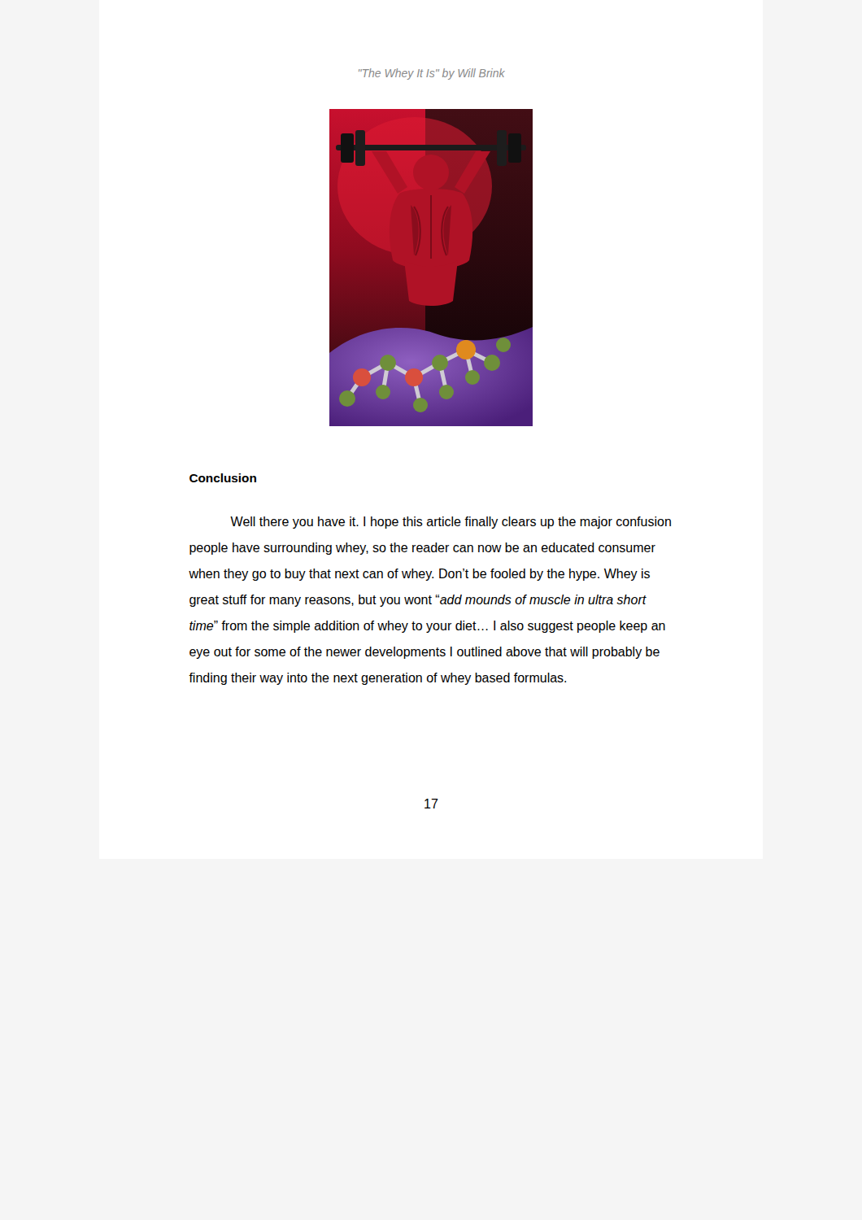"The Whey It Is" by Will Brink
Conclusion
Well there you have it. I hope this article finally clears up the major confusion people have surrounding whey, so the reader can now be an educated consumer when they go to buy that next can of whey. Don’t be fooled by the hype. Whey is great stuff for many reasons, but you wont “add mounds of muscle in ultra short time” from the simple addition of whey to your diet… I also suggest people keep an eye out for some of the newer developments I outlined above that will probably be finding their way into the next generation of whey based formulas.
17